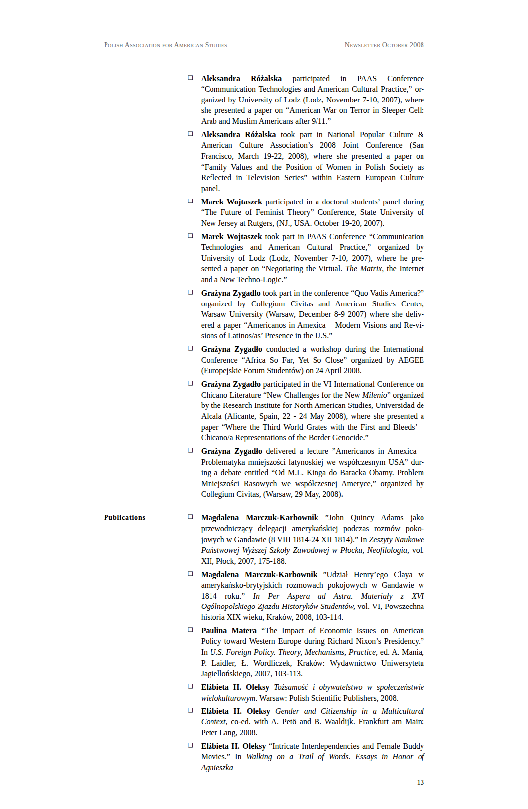Polish Association for American Studies
Newsletter October 2008
Aleksandra Różalska participated in PAAS Conference “Communication Technologies and American Cultural Practice,” organized by University of Lodz (Lodz, November 7-10, 2007), where she presented a paper on “American War on Terror in Sleeper Cell: Arab and Muslim Americans after 9/11.”
Aleksandra Różalska took part in National Popular Culture & American Culture Association’s 2008 Joint Conference (San Francisco, March 19-22, 2008), where she presented a paper on “Family Values and the Position of Women in Polish Society as Reflected in Television Series” within Eastern European Culture panel.
Marek Wojtaszek participated in a doctoral students’ panel during “The Future of Feminist Theory” Conference, State University of New Jersey at Rutgers, (NJ., USA. October 19-20, 2007).
Marek Wojtaszek took part in PAAS Conference “Communication Technologies and American Cultural Practice,” organized by University of Lodz (Lodz, November 7-10, 2007), where he presented a paper on “Negotiating the Virtual. The Matrix, the Internet and a New Techno-Logic.”
Grażyna Zygadlo took part in the conference “Quo Vadis America?” organized by Collegium Civitas and American Studies Center, Warsaw University (Warsaw, December 8-9 2007) where she delivered a paper “Americanos in Amexica – Modern Visions and Re-visions of Latinos/as’ Presence in the U.S.”
Grażyna Zygadło conducted a workshop during the International Conference “Africa So Far, Yet So Close” organized by AEGEE (Europejskie Forum Studentów) on 24 April 2008.
Grażyna Zygadło participated in the VI International Conference on Chicano Literature “New Challenges for the New Milenio” organized by the Research Institute for North American Studies, Universidad de Alcala (Alicante, Spain, 22 - 24 May 2008), where she presented a paper “Where the Third World Grates with the First and Bleeds’ – Chicano/a Representations of the Border Genocide.”
Grażyna Zygadło delivered a lecture ”Americanos in Amexica – Problematyka mniejszości latynoskiej we współczesnym USA” during a debate entitled “Od M.L. Kinga do Baracka Obamy. Problem Mniejszości Rasowych we współczesnej Ameryce,” organized by Collegium Civitas, (Warsaw, 29 May, 2008).
Publications
Magdalena Marczuk-Karbownik ”John Quincy Adams jako przewodniczący delegacji amerykańskiej podczas rozmów pokojowych w Gandawie (8 VIII 1814-24 XII 1814).” In Zeszyty Naukowe Państwowej Wyższej Szkoły Zawodowej w Płocku, Neofilologia, vol. XII, Płock, 2007, 175-188.
Magdalena Marczuk-Karbownik ”Udział Henry’ego Claya w amerykańsko-brytyjskich rozmowach pokojowych w Gandawie w 1814 roku.” In Per Aspera ad Astra. Materiały z XVI Ogólnopolskiego Zjazdu Historyków Studentów, vol. VI, Powszechna historia XIX wieku, Kraków, 2008, 103-114.
Paulina Matera “The Impact of Economic Issues on American Policy toward Western Europe during Richard Nixon’s Presidency.” In U.S. Foreign Policy. Theory, Mechanisms, Practice, ed. A. Mania, P. Laidler, Ł. Wordliczek, Kraków: Wydawnictwo Uniwersytetu Jagiellońskiego, 2007, 103-113.
Elżbieta H. Oleksy Tożsamość i obywatelstwo w społeczeństwie wielokulturowym. Warsaw: Polish Scientific Publishers, 2008.
Elżbieta H. Oleksy Gender and Citizenship in a Multicultural Context, co-ed. with A. Petö and B. Waaldijk. Frankfurt am Main: Peter Lang, 2008.
Elżbieta H. Oleksy “Intricate Interdependencies and Female Buddy Movies.” In Walking on a Trail of Words. Essays in Honor of Agnieszka
13